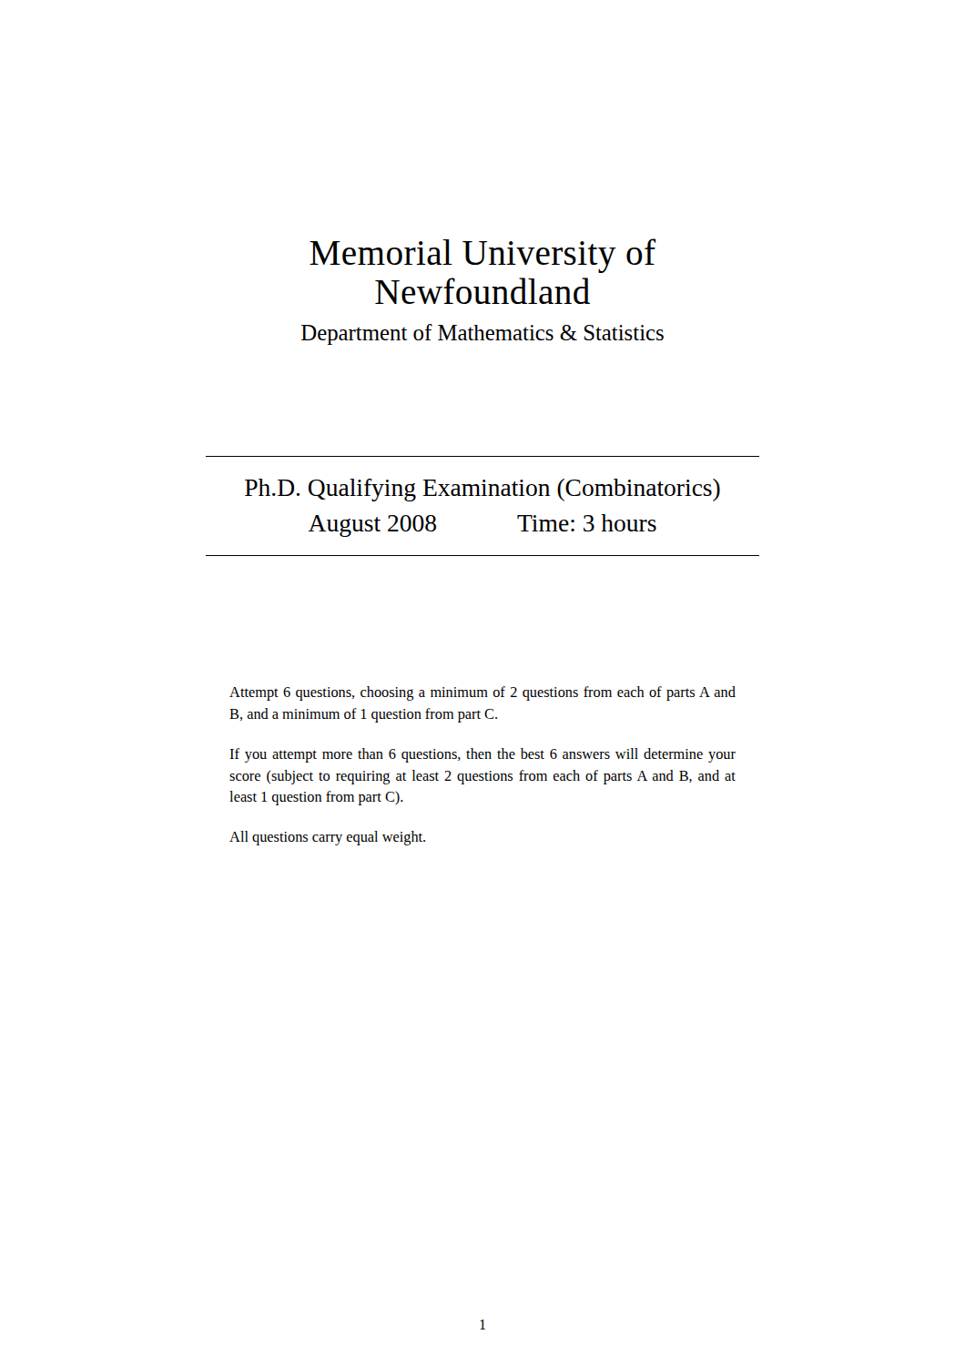Memorial University of Newfoundland
Department of Mathematics & Statistics
Ph.D. Qualifying Examination (Combinatorics)
August 2008 Time: 3 hours
Attempt 6 questions, choosing a minimum of 2 questions from each of parts A and B, and a minimum of 1 question from part C.
If you attempt more than 6 questions, then the best 6 answers will determine your score (subject to requiring at least 2 questions from each of parts A and B, and at least 1 question from part C).
All questions carry equal weight.
1